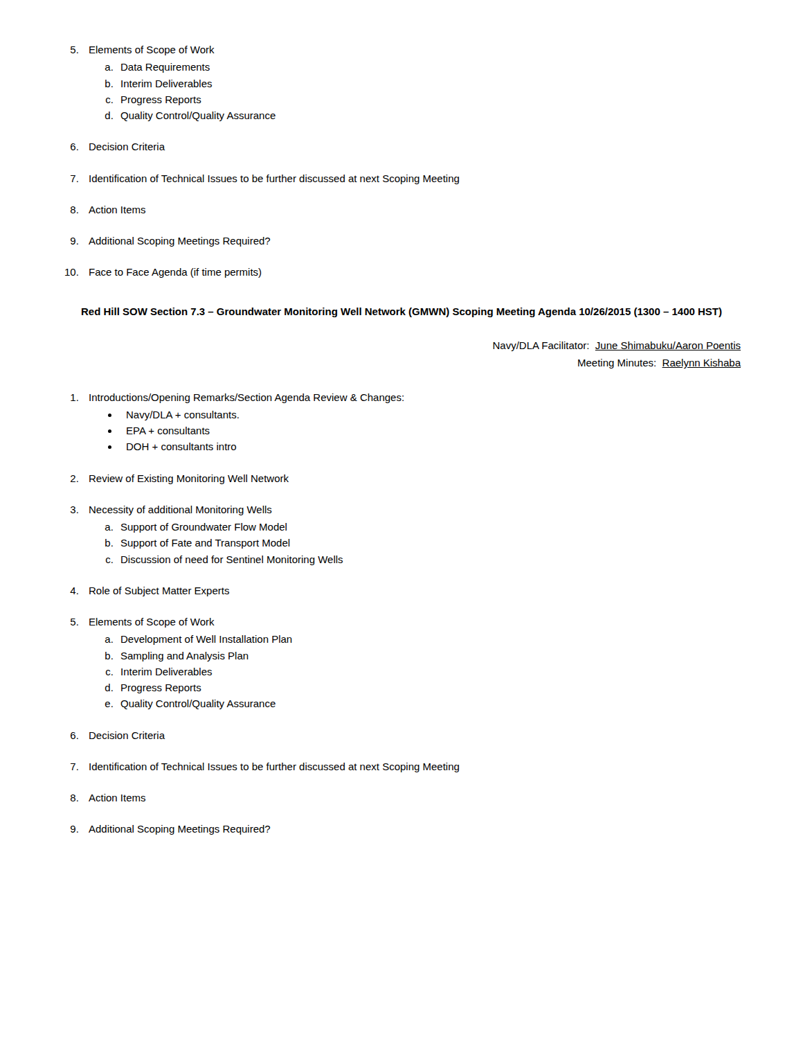Elements of Scope of Work
Data Requirements
Interim Deliverables
Progress Reports
Quality Control/Quality Assurance
Decision Criteria
Identification of Technical Issues to be further discussed at next Scoping Meeting
Action Items
Additional Scoping Meetings Required?
Face to Face Agenda (if time permits)
Red Hill SOW Section 7.3 – Groundwater Monitoring Well Network (GMWN) Scoping Meeting Agenda 10/26/2015 (1300 – 1400 HST)
Navy/DLA Facilitator: June Shimabuku/Aaron Poentis
Meeting Minutes: Raelynn Kishaba
Introductions/Opening Remarks/Section Agenda Review & Changes:
Navy/DLA + consultants.
EPA + consultants
DOH + consultants intro
Review of Existing Monitoring Well Network
Necessity of additional Monitoring Wells
Support of Groundwater Flow Model
Support of Fate and Transport Model
Discussion of need for Sentinel Monitoring Wells
Role of Subject Matter Experts
Elements of Scope of Work
Development of Well Installation Plan
Sampling and Analysis Plan
Interim Deliverables
Progress Reports
Quality Control/Quality Assurance
Decision Criteria
Identification of Technical Issues to be further discussed at next Scoping Meeting
Action Items
Additional Scoping Meetings Required?